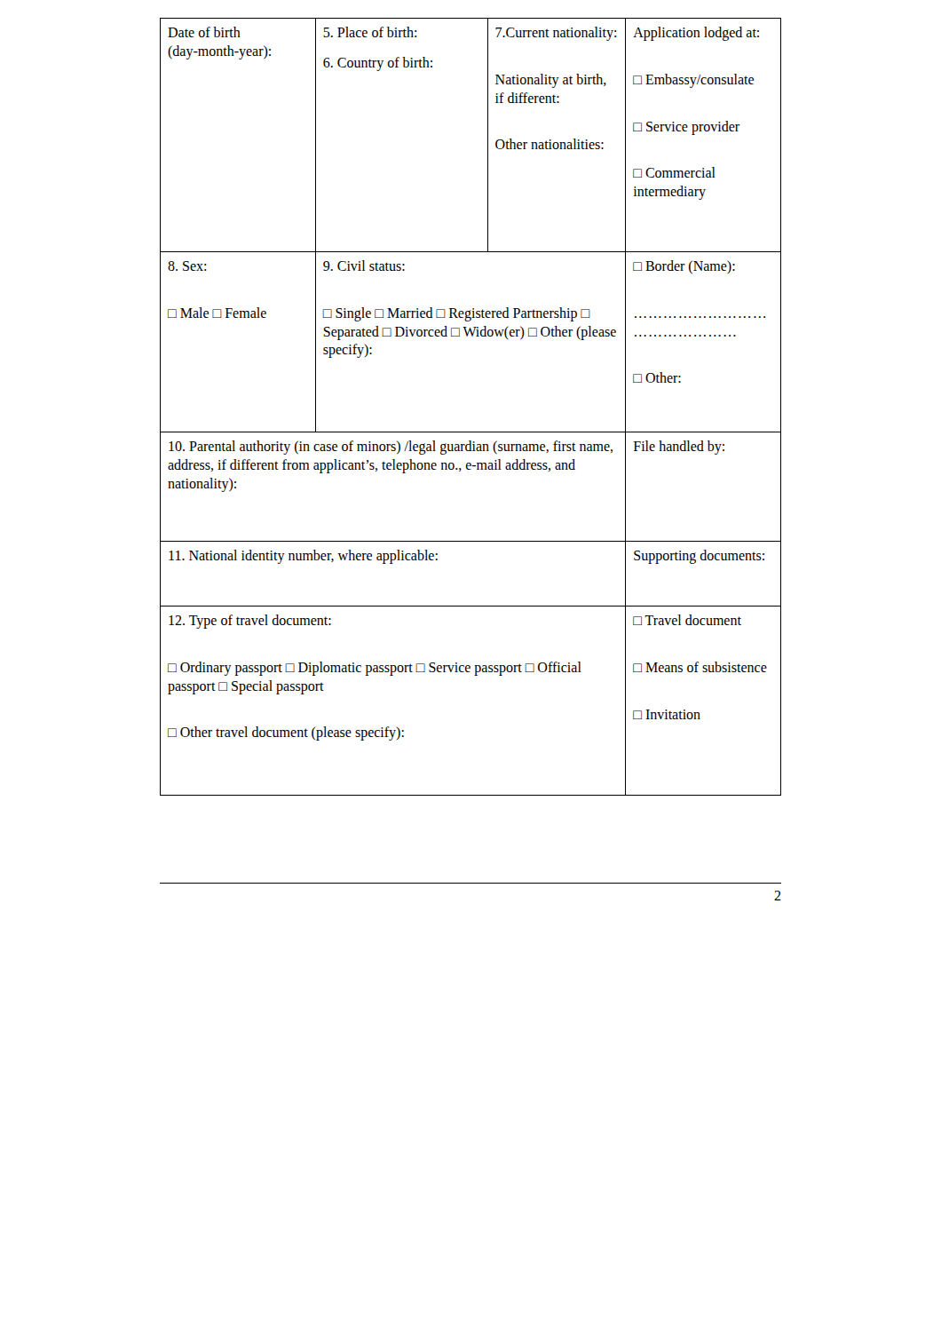| Date of birth (day-month-year): | 5. Place of birth: 6. Country of birth: | 7.Current nationality: Nationality at birth, if different: Other nationalities: | Application lodged at: □ Embassy/consulate □ Service provider □ Commercial intermediary |
| 8. Sex: □ Male □ Female | 9. Civil status: □ Single □ Married □ Registered Partnership □ Separated □ Divorced □ Widow(er) □ Other (please specify): | □ Border (Name): ……………………… ………………… □ Other: |
| 10. Parental authority (in case of minors) /legal guardian (surname, first name, address, if different from applicant’s, telephone no., e-mail address, and nationality): | File handled by: |
| 11. National identity number, where applicable: | Supporting documents: |
| 12. Type of travel document: □ Ordinary passport □ Diplomatic passport □ Service passport □ Official passport □ Special passport □ Other travel document (please specify): | □ Travel document □ Means of subsistence □ Invitation |
2